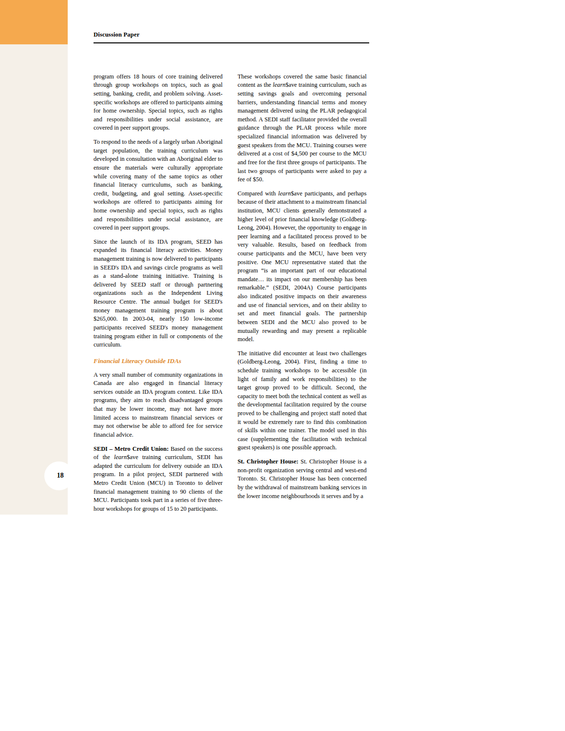Discussion Paper
program offers 18 hours of core training delivered through group workshops on topics, such as goal setting, banking, credit, and problem solving. Asset-specific workshops are offered to participants aiming for home ownership. Special topics, such as rights and responsibilities under social assistance, are covered in peer support groups.
To respond to the needs of a largely urban Aboriginal target population, the training curriculum was developed in consultation with an Aboriginal elder to ensure the materials were culturally appropriate while covering many of the same topics as other financial literacy curriculums, such as banking, credit, budgeting, and goal setting. Asset-specific workshops are offered to participants aiming for home ownership and special topics, such as rights and responsibilities under social assistance, are covered in peer support groups.
Since the launch of its IDA program, SEED has expanded its financial literacy activities. Money management training is now delivered to participants in SEED's IDA and savings circle programs as well as a stand-alone training initiative. Training is delivered by SEED staff or through partnering organizations such as the Independent Living Resource Centre. The annual budget for SEED's money management training program is about $265,000. In 2003-04, nearly 150 low-income participants received SEED's money management training program either in full or components of the curriculum.
Financial Literacy Outside IDAs
A very small number of community organizations in Canada are also engaged in financial literacy services outside an IDA program context. Like IDA programs, they aim to reach disadvantaged groups that may be lower income, may not have more limited access to mainstream financial services or may not otherwise be able to afford fee for service financial advice.
SEDI – Metro Credit Union: Based on the success of the learn$ave training curriculum, SEDI has adapted the curriculum for delivery outside an IDA program. In a pilot project, SEDI partnered with Metro Credit Union (MCU) in Toronto to deliver financial management training to 90 clients of the MCU. Participants took part in a series of five three-hour workshops for groups of 15 to 20 participants.
These workshops covered the same basic financial content as the learn$ave training curriculum, such as setting savings goals and overcoming personal barriers, understanding financial terms and money management delivered using the PLAR pedagogical method. A SEDI staff facilitator provided the overall guidance through the PLAR process while more specialized financial information was delivered by guest speakers from the MCU. Training courses were delivered at a cost of $4,500 per course to the MCU and free for the first three groups of participants. The last two groups of participants were asked to pay a fee of $50.
Compared with learn$ave participants, and perhaps because of their attachment to a mainstream financial institution, MCU clients generally demonstrated a higher level of prior financial knowledge (Goldberg-Leong, 2004). However, the opportunity to engage in peer learning and a facilitated process proved to be very valuable. Results, based on feedback from course participants and the MCU, have been very positive. One MCU representative stated that the program “is an important part of our educational mandate… its impact on our membership has been remarkable.” (SEDI, 2004A) Course participants also indicated positive impacts on their awareness and use of financial services, and on their ability to set and meet financial goals. The partnership between SEDI and the MCU also proved to be mutually rewarding and may present a replicable model.
The initiative did encounter at least two challenges (Goldberg-Leong, 2004). First, finding a time to schedule training workshops to be accessible (in light of family and work responsibilities) to the target group proved to be difficult. Second, the capacity to meet both the technical content as well as the developmental facilitation required by the course proved to be challenging and project staff noted that it would be extremely rare to find this combination of skills within one trainer. The model used in this case (supplementing the facilitation with technical guest speakers) is one possible approach.
St. Christopher House: St. Christopher House is a non-profit organization serving central and west-end Toronto. St. Christopher House has been concerned by the withdrawal of mainstream banking services in the lower income neighbourhoods it serves and by a
18